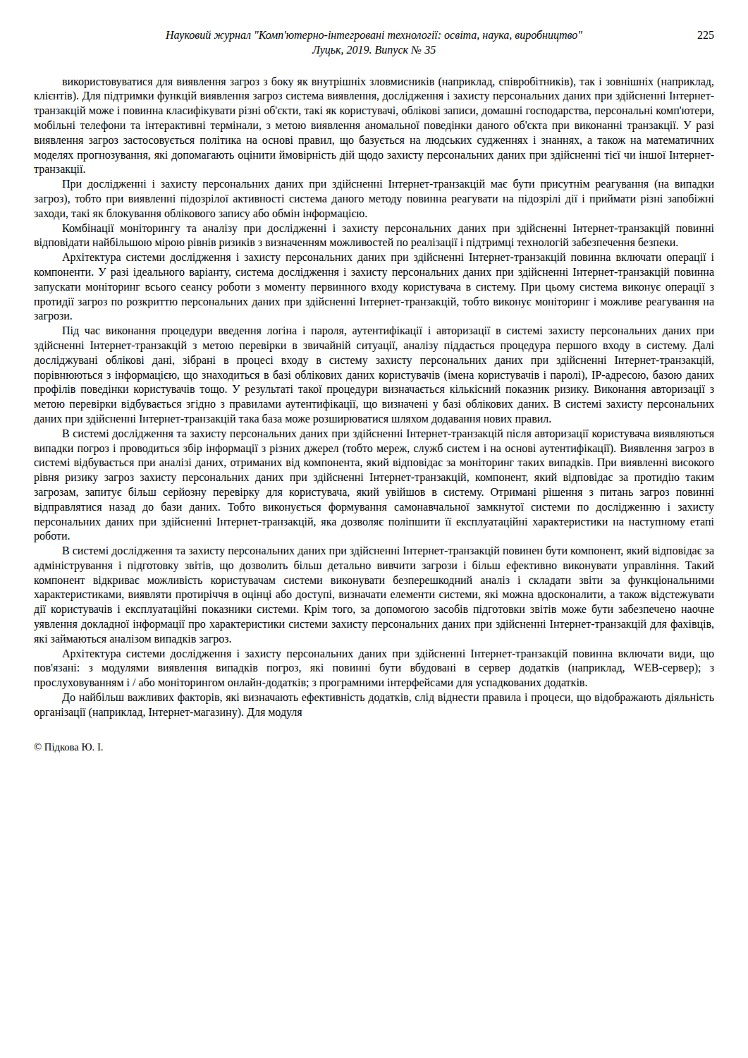Науковий журнал "Комп'ютерно-інтегровані технології: освіта, наука, виробництво" Луцьк, 2019. Випуск № 35 225
використовуватися для виявлення загроз з боку як внутрішніх зловмисників (наприклад, співробітників), так і зовнішніх (наприклад, клієнтів). Для підтримки функцій виявлення загроз система виявлення, дослідження і захисту персональних даних при здійсненні Інтернет-транзакцій може і повинна класифікувати різні об'єкти, такі як користувачі, облікові записи, домашні господарства, персональні комп'ютери, мобільні телефони та інтерактивні термінали, з метою виявлення аномальної поведінки даного об'єкта при виконанні транзакції. У разі виявлення загроз застосовується політика на основі правил, що базується на людських судженнях і знаннях, а також на математичних моделях прогнозування, які допомагають оцінити ймовірність дій щодо захисту персональних даних при здійсненні тієї чи іншої Інтернет-транзакції.
При дослідженні і захисту персональних даних при здійсненні Інтернет-транзакцій має бути присутнім реагування (на випадки загроз), тобто при виявленні підозрілої активності система даного методу повинна реагувати на підозрілі дії і приймати різні запобіжні заходи, такі як блокування облікового запису або обмін інформацією.
Комбінації моніторингу та аналізу при дослідженні і захисту персональних даних при здійсненні Інтернет-транзакцій повинні відповідати найбільшою мірою рівнів ризиків з визначенням можливостей по реалізації і підтримці технологій забезпечення безпеки.
Архітектура системи дослідження і захисту персональних даних при здійсненні Інтернет-транзакцій повинна включати операції і компоненти. У разі ідеального варіанту, система дослідження і захисту персональних даних при здійсненні Інтернет-транзакцій повинна запускати моніторинг всього сеансу роботи з моменту первинного входу користувача в систему. При цьому система виконує операції з протидії загроз по розкриттю персональних даних при здійсненні Інтернет-транзакцій, тобто виконує моніторинг і можливе реагування на загрози.
Під час виконання процедури введення логіна і пароля, аутентифікації і авторизації в системі захисту персональних даних при здійсненні Інтернет-транзакцій з метою перевірки в звичайній ситуації, аналізу піддається процедура першого входу в систему. Далі досліджувані облікові дані, зібрані в процесі входу в систему захисту персональних даних при здійсненні Інтернет-транзакцій, порівнюються з інформацією, що знаходиться в базі облікових даних користувачів (імена користувачів і паролі), IP-адресою, базою даних профілів поведінки користувачів тощо. У результаті такої процедури визначається кількісний показник ризику. Виконання авторизації з метою перевірки відбувається згідно з правилами аутентифікації, що визначені у базі облікових даних. В системі захисту персональних даних при здійсненні Інтернет-транзакцій така база може розширюватися шляхом додавання нових правил.
В системі дослідження та захисту персональних даних при здійсненні Інтернет-транзакцій після авторизації користувача виявляються випадки погроз і проводиться збір інформації з різних джерел (тобто мереж, служб систем і на основі аутентифікації). Виявлення загроз в системі відбувається при аналізі даних, отриманих від компонента, який відповідає за моніторинг таких випадків. При виявленні високого рівня ризику загроз захисту персональних даних при здійсненні Інтернет-транзакцій, компонент, який відповідає за протидію таким загрозам, запитує більш серйозну перевірку для користувача, який увійшов в систему. Отримані рішення з питань загроз повинні відправлятися назад до бази даних. Тобто виконується формування самонавчальної замкнутої системи по дослідженню і захисту персональних даних при здійсненні Інтернет-транзакцій, яка дозволяє поліпшити її експлуатаційні характеристики на наступному етапі роботи.
В системі дослідження та захисту персональних даних при здійсненні Інтернет-транзакцій повинен бути компонент, який відповідає за адміністрування і підготовку звітів, що дозволить більш детально вивчити загрози і більш ефективно виконувати управління. Такий компонент відкриває можливість користувачам системи виконувати безперешкодний аналіз і складати звіти за функціональними характеристиками, виявляти протиріччя в оцінці або доступі, визначати елементи системи, які можна вдосконалити, а також відстежувати дії користувачів і експлуатаційні показники системи. Крім того, за допомогою засобів підготовки звітів може бути забезпечено наочне уявлення докладної інформації про характеристики системи захисту персональних даних при здійсненні Інтернет-транзакцій для фахівців, які займаються аналізом випадків загроз.
Архітектура системи дослідження і захисту персональних даних при здійсненні Інтернет-транзакцій повинна включати види, що пов'язані: з модулями виявлення випадків погроз, які повинні бути вбудовані в сервер додатків (наприклад, WEB-сервер); з прослуховуванням і / або моніторингом онлайн-додатків; з програмними інтерфейсами для успадкованих додатків.
До найбільш важливих факторів, які визначають ефективність додатків, слід віднести правила і процеси, що відображають діяльність організації (наприклад, Інтернет-магазину). Для модуля
© Підкова Ю. І.